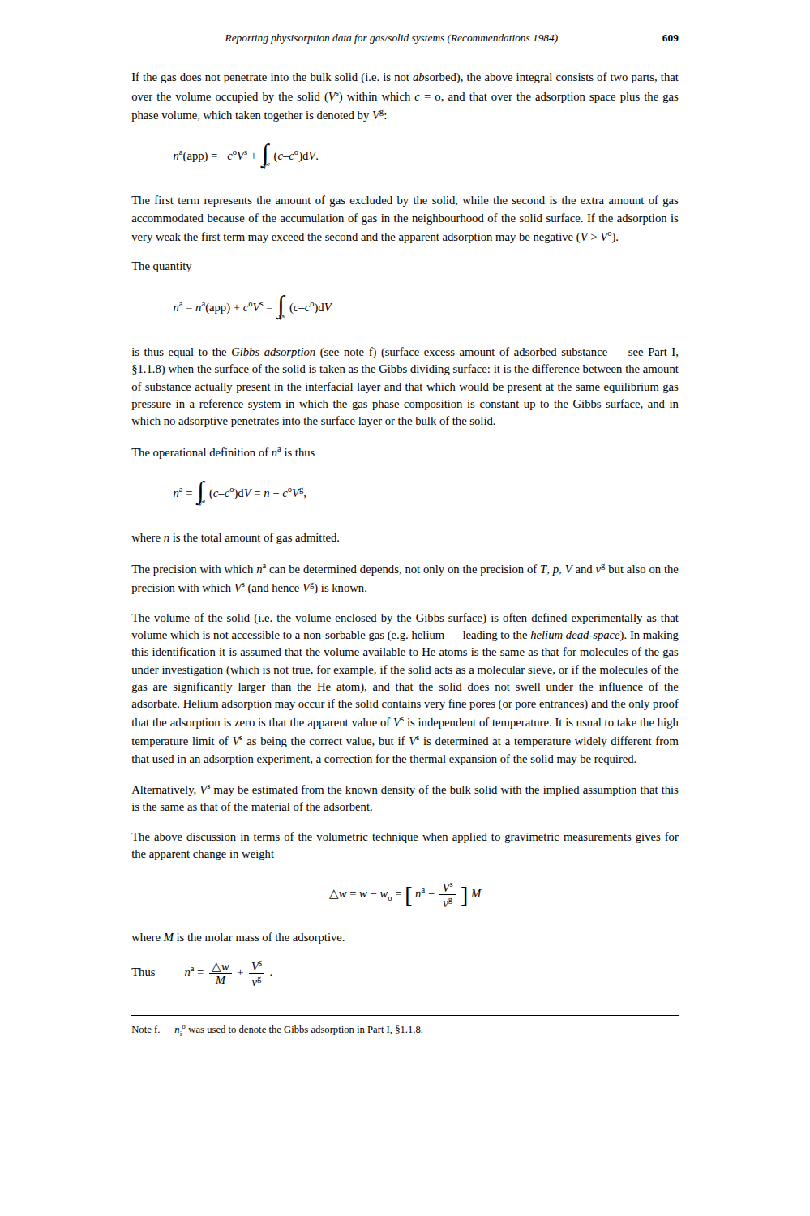Reporting physisorption data for gas/solid systems (Recommendations 1984) 609
If the gas does not penetrate into the bulk solid (i.e. is not absorbed), the above integral consists of two parts, that over the volume occupied by the solid (Vs) within which c = o, and that over the adsorption space plus the gas phase volume, which taken together is denoted by Vg:
na(app) = −coVs + ∫Vg (c–co)dV.
The first term represents the amount of gas excluded by the solid, while the second is the extra amount of gas accommodated because of the accumulation of gas in the neighbourhood of the solid surface. If the adsorption is very weak the first term may exceed the second and the apparent adsorption may be negative (V > Vo).
The quantity
na = na(app) + coVs = ∫Vg (c–co)dV
is thus equal to the Gibbs adsorption (see note f) (surface excess amount of adsorbed substance — see Part I, §1.1.8) when the surface of the solid is taken as the Gibbs dividing surface: it is the difference between the amount of substance actually present in the interfacial layer and that which would be present at the same equilibrium gas pressure in a reference system in which the gas phase composition is constant up to the Gibbs surface, and in which no adsorptive penetrates into the surface layer or the bulk of the solid.
The operational definition of na is thus
na = ∫Vg (c–co)dV = n − coVg,
where n is the total amount of gas admitted.
The precision with which na can be determined depends, not only on the precision of T, p, V and vg but also on the precision with which Vs (and hence Vg) is known.
The volume of the solid (i.e. the volume enclosed by the Gibbs surface) is often defined experimentally as that volume which is not accessible to a non-sorbable gas (e.g. helium — leading to the helium dead-space). In making this identification it is assumed that the volume available to He atoms is the same as that for molecules of the gas under investigation (which is not true, for example, if the solid acts as a molecular sieve, or if the molecules of the gas are significantly larger than the He atom), and that the solid does not swell under the influence of the adsorbate. Helium adsorption may occur if the solid contains very fine pores (or pore entrances) and the only proof that the adsorption is zero is that the apparent value of Vs is independent of temperature. It is usual to take the high temperature limit of Vs as being the correct value, but if Vs is determined at a temperature widely different from that used in an adsorption experiment, a correction for the thermal expansion of the solid may be required.
Alternatively, Vs may be estimated from the known density of the bulk solid with the implied assumption that this is the same as that of the material of the adsorbent.
The above discussion in terms of the volumetric technique when applied to gravimetric measurements gives for the apparent change in weight
△w = w − wo = [ na − Vs vg ] M
where M is the molar mass of the adsorptive.
Thus na = △w M + Vs vg .
Note f. niσ was used to denote the Gibbs adsorption in Part I, §1.1.8.